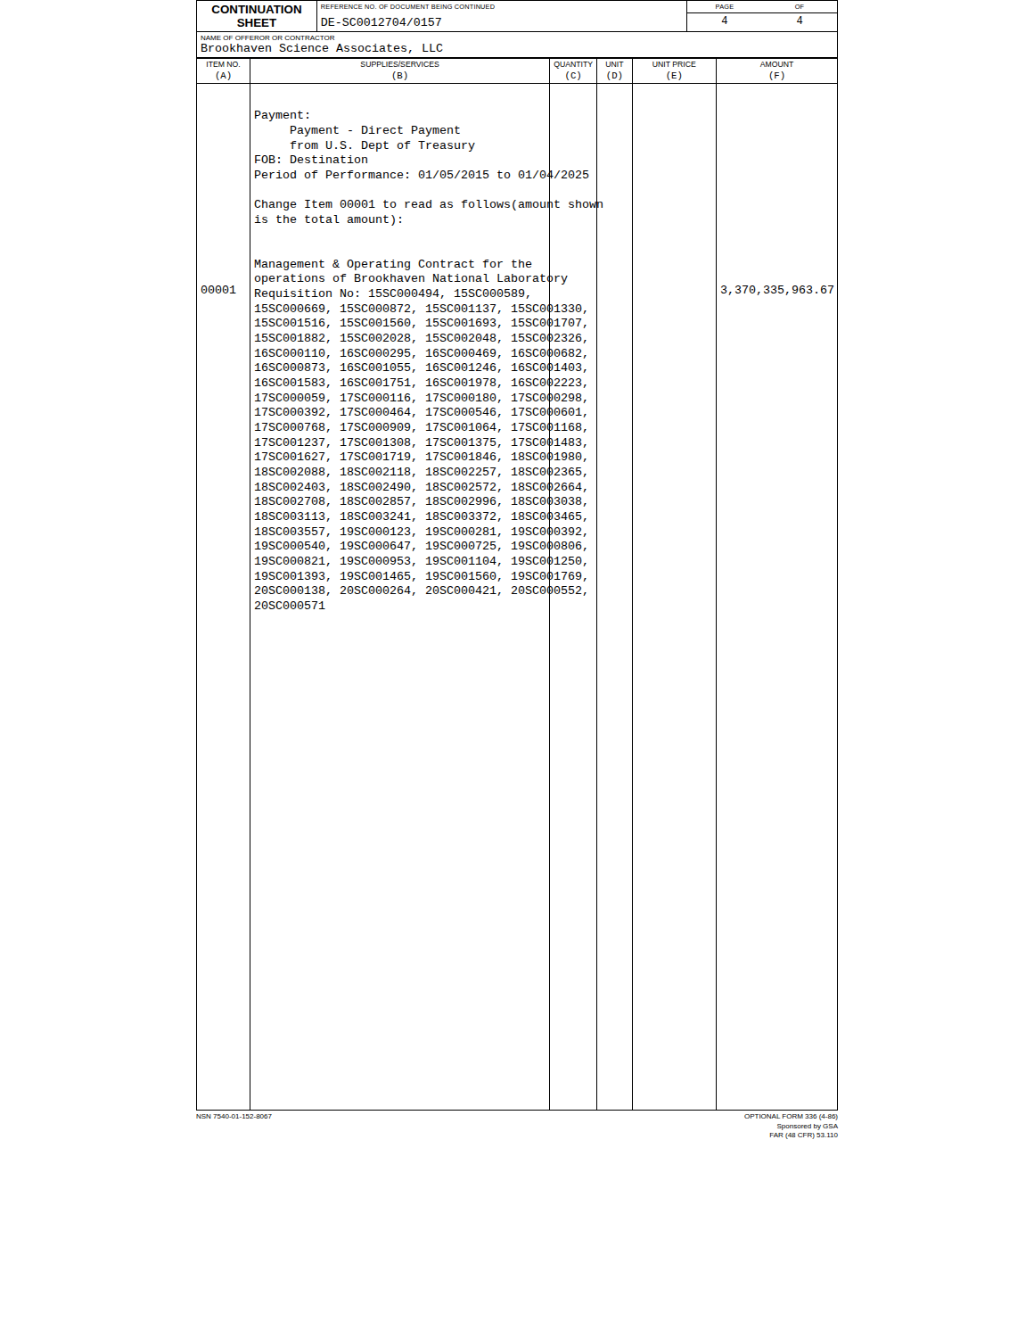| CONTINUATION SHEET | REFERENCE NO. OF DOCUMENT BEING CONTINUED DE-SC0012704/0157 | / PAGE / OF / / 4 / 4 / |
NAME OF OFFEROR OR CONTRACTOR
Brookhaven Science Associates, LLC
| ITEM NO. (A) | SUPPLIES/SERVICES (B) | QUANTITY (C) | UNIT (D) | UNIT PRICE (E) | AMOUNT (F) |
| --- | --- | --- | --- | --- | --- |
| 00001 | Payment: Payment - Direct Payment from U.S. Dept of Treasury FOB: Destination Period of Performance: 01/05/2015 to 01/04/2025 Change Item 00001 to read as follows(amount shown is the total amount): Management & Operating Contract for the operations of Brookhaven National Laboratory Requisition No: 15SC000494, 15SC000589, 15SC000669, 15SC000872, 15SC001137, 15SC001330, 15SC001516, 15SC001560, 15SC001693, 15SC001707, 15SC001882, 15SC002028, 15SC002048, 15SC002326, 16SC000110, 16SC000295, 16SC000469, 16SC000682, 16SC000873, 16SC001055, 16SC001246, 16SC001403, 16SC001583, 16SC001751, 16SC001978, 16SC002223, 17SC000059, 17SC000116, 17SC000180, 17SC000298, 17SC000392, 17SC000464, 17SC000546, 17SC000601, 17SC000768, 17SC000909, 17SC001064, 17SC001168, 17SC001237, 17SC001308, 17SC001375, 17SC001483, 17SC001627, 17SC001719, 17SC001846, 18SC001980, 18SC002088, 18SC002118, 18SC002257, 18SC002365, 18SC002403, 18SC002490, 18SC002572, 18SC002664, 18SC002708, 18SC002857, 18SC002996, 18SC003038, 18SC003113, 18SC003241, 18SC003372, 18SC003465, 18SC003557, 19SC000123, 19SC000281, 19SC000392, 19SC000540, 19SC000647, 19SC000725, 19SC000806, 19SC000821, 19SC000953, 19SC001104, 19SC001250, 19SC001393, 19SC001465, 19SC001560, 19SC001769, 20SC000138, 20SC000264, 20SC000421, 20SC000552, 20SC000571 | | | | 3,370,335,963.67 |
NSN 7540-01-152-8067
OPTIONAL FORM 336 (4-86)
Sponsored by GSA
FAR (48 CFR) 53.110